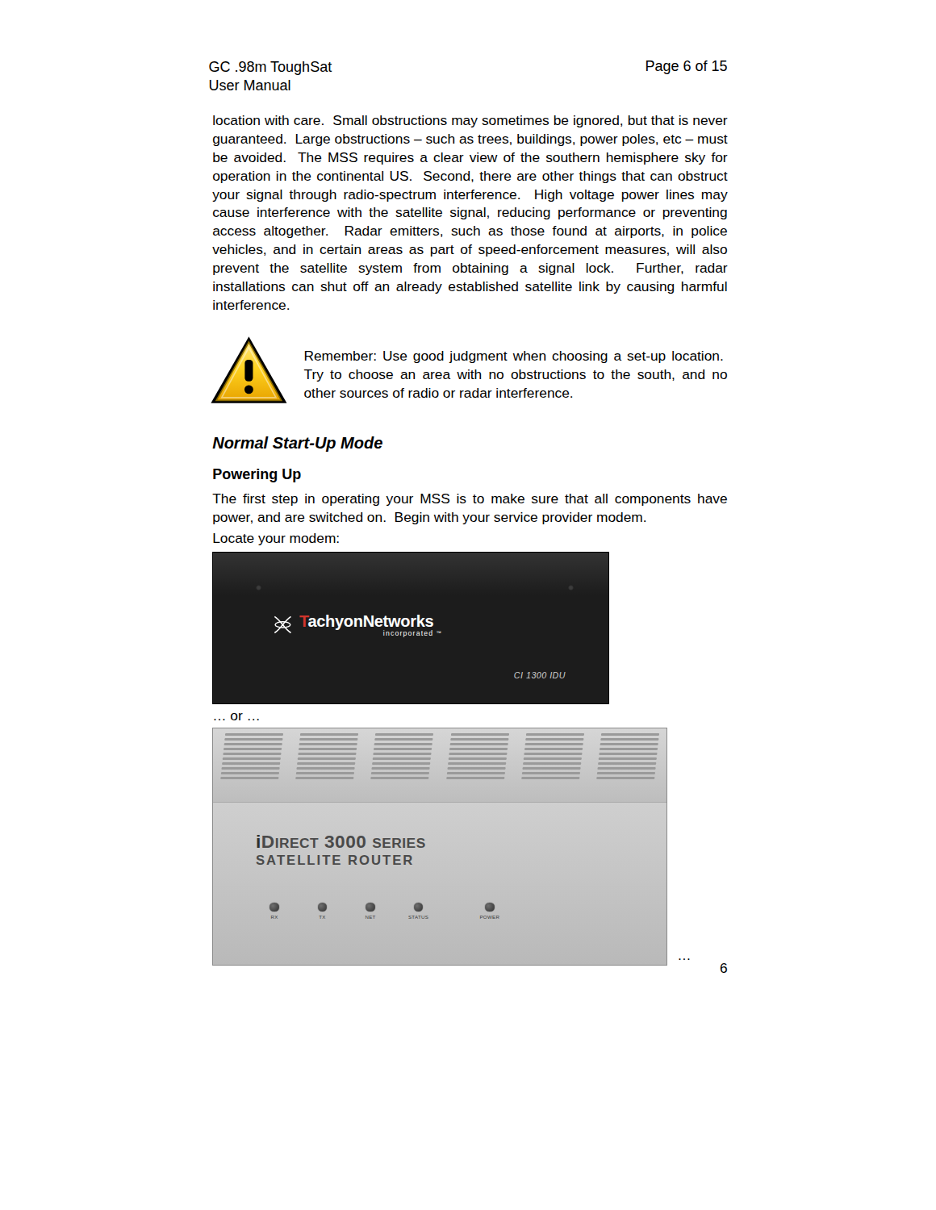GC .98m ToughSat
User Manual
Page 6 of 15
location with care. Small obstructions may sometimes be ignored, but that is never guaranteed. Large obstructions – such as trees, buildings, power poles, etc – must be avoided. The MSS requires a clear view of the southern hemisphere sky for operation in the continental US. Second, there are other things that can obstruct your signal through radio-spectrum interference. High voltage power lines may cause interference with the satellite signal, reducing performance or preventing access altogether. Radar emitters, such as those found at airports, in police vehicles, and in certain areas as part of speed-enforcement measures, will also prevent the satellite system from obtaining a signal lock. Further, radar installations can shut off an already established satellite link by causing harmful interference.
Remember: Use good judgment when choosing a set-up location. Try to choose an area with no obstructions to the south, and no other sources of radio or radar interference.
Normal Start-Up Mode
Powering Up
The first step in operating your MSS is to make sure that all components have power, and are switched on. Begin with your service provider modem.
Locate your modem:
TachyonNetworks
incorporated
™
CI 1300 IDU
… or …
i DIRECT 3000 SERIES
SATELLITE ROUTER
RX
TX
NET
STATUS
POWER
…
6